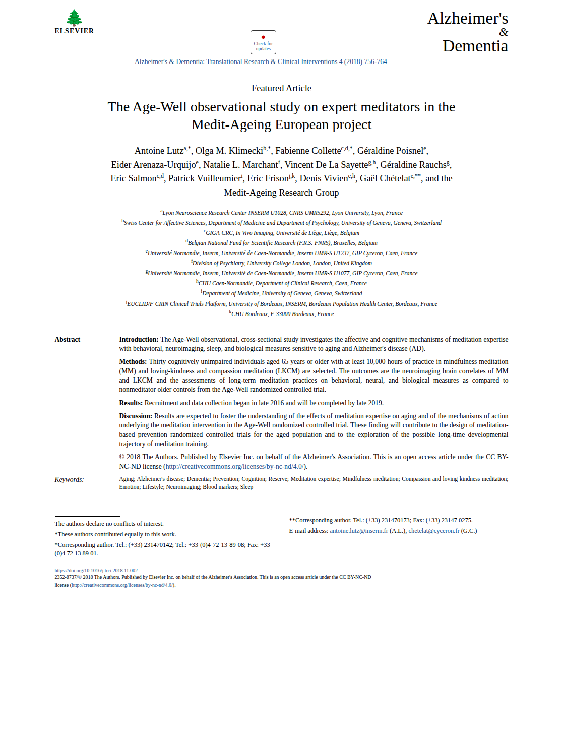🌲
ELSEVIER
●Check for
updates
Alzheimer's & Dementia: Translational Research & Clinical Interventions 4 (2018) 756-764
Alzheimer's
&
Dementia
Featured Article
The Age-Well observational study on expert meditators in the
Medit-Ageing European project
Antoine Lutza,*, Olga M. Klimeckib,*, Fabienne Collettec,d,*, Géraldine Poisnele,
Eider Arenaza-Urquijoe, Natalie L. Marchantf, Vincent De La Sayetteg,h, Géraldine Rauchsg,
Eric Salmonc,d, Patrick Vuilleumieri, Eric Frisonj,k, Denis Viviene,h, Gaël Chételate,**, and the
Medit-Ageing Research Group
aLyon Neuroscience Research Center INSERM U1028, CNRS UMR5292, Lyon University, Lyon, France
bSwiss Center for Affective Sciences, Department of Medicine and Department of Psychology, University of Geneva, Geneva, Switzerland
cGIGA-CRC, In Vivo Imaging, Université de Liège, Liège, Belgium
dBelgian National Fund for Scientific Research (F.R.S.-FNRS), Bruxelles, Belgium
eUniversité Normandie, Inserm, Université de Caen-Normandie, Inserm UMR-S U1237, GIP Cyceron, Caen, France
fDivision of Psychiatry, University College London, London, United Kingdom
gUniversité Normandie, Inserm, Université de Caen-Normandie, Inserm UMR-S U1077, GIP Cyceron, Caen, France
hCHU Caen-Normandie, Department of Clinical Research, Caen, France
iDepartment of Medicine, University of Geneva, Geneva, Switzerland
jEUCLID/F-CRIN Clinical Trials Platform, University of Bordeaux, INSERM, Bordeaux Population Health Center, Bordeaux, France
kCHU Bordeaux, F-33000 Bordeaux, France
Abstract
Introduction: The Age-Well observational, cross-sectional study investigates the affective and cognitive mechanisms of meditation expertise with behavioral, neuroimaging, sleep, and biological measures sensitive to aging and Alzheimer's disease (AD).
Methods: Thirty cognitively unimpaired individuals aged 65 years or older with at least 10,000 hours of practice in mindfulness meditation (MM) and loving-kindness and compassion meditation (LKCM) are selected. The outcomes are the neuroimaging brain correlates of MM and LKCM and the assessments of long-term meditation practices on behavioral, neural, and biological measures as compared to nonmeditator older controls from the Age-Well randomized controlled trial.
Results: Recruitment and data collection began in late 2016 and will be completed by late 2019.
Discussion: Results are expected to foster the understanding of the effects of meditation expertise on aging and of the mechanisms of action underlying the meditation intervention in the Age-Well randomized controlled trial. These finding will contribute to the design of meditation-based prevention randomized controlled trials for the aged population and to the exploration of the possible long-time developmental trajectory of meditation training.
© 2018 The Authors. Published by Elsevier Inc. on behalf of the Alzheimer's Association. This is an open access article under the CC BY-NC-ND license (http://creativecommons.org/licenses/by-nc-nd/4.0/).
Keywords:
Aging; Alzheimer's disease; Dementia; Prevention; Cognition; Reserve; Meditation expertise; Mindfulness meditation; Compassion and loving-kindness meditation; Emotion; Lifestyle; Neuroimaging; Blood markers; Sleep
The authors declare no conflicts of interest.
*These authors contributed equally to this work.
*Corresponding author. Tel.: (+33) 231470142; Tel.: +33-(0)4-72-13-89-08; Fax: +33 (0)4 72 13 89 01.
**Corresponding author. Tel.: (+33) 231470173; Fax: (+33) 23147 0275.
E-mail address: antoine.lutz@inserm.fr (A.L.), chetelat@cyceron.fr (G.C.)
https://doi.org/10.1016/j.trci.2018.11.002
2352-8737/© 2018 The Authors. Published by Elsevier Inc. on behalf of the Alzheimer's Association. This is an open access article under the CC BY-NC-ND
license (http://creativecommons.org/licenses/by-nc-nd/4.0/).